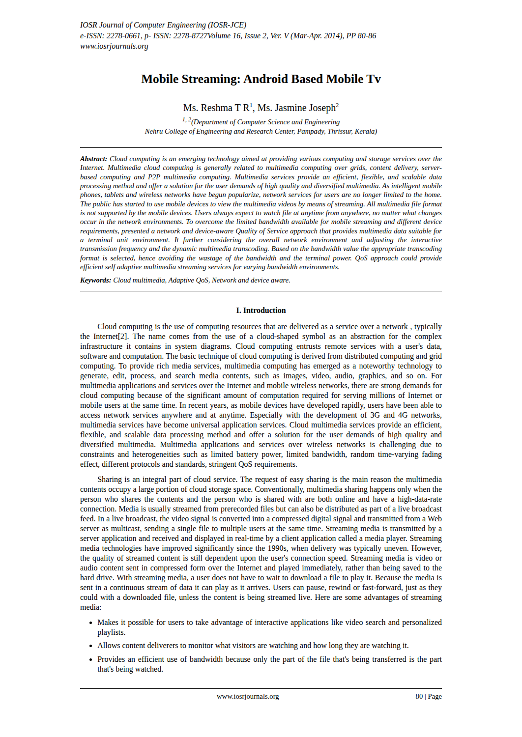IOSR Journal of Computer Engineering (IOSR-JCE)
e-ISSN: 2278-0661, p- ISSN: 2278-8727Volume 16, Issue 2, Ver. V (Mar-Apr. 2014), PP 80-86
www.iosrjournals.org
Mobile Streaming: Android Based Mobile Tv
Ms. Reshma T R1, Ms. Jasmine Joseph2
1, 2(Department of Computer Science and Engineering
Nehru College of Engineering and Research Center, Pampady, Thrissur, Kerala)
Abstract: Cloud computing is an emerging technology aimed at providing various computing and storage services over the Internet. Multimedia cloud computing is generally related to multimedia computing over grids, content delivery, server-based computing and P2P multimedia computing. Multimedia services provide an efficient, flexible, and scalable data processing method and offer a solution for the user demands of high quality and diversified multimedia. As intelligent mobile phones, tablets and wireless networks have begun popularize, network services for users are no longer limited to the home. The public has started to use mobile devices to view the multimedia videos by means of streaming. All multimedia file format is not supported by the mobile devices. Users always expect to watch file at anytime from anywhere, no matter what changes occur in the network environments. To overcome the limited bandwidth available for mobile streaming and different device requirements, presented a network and device-aware Quality of Service approach that provides multimedia data suitable for a terminal unit environment. It further considering the overall network environment and adjusting the interactive transmission frequency and the dynamic multimedia transcoding. Based on the bandwidth value the appropriate transcoding format is selected, hence avoiding the wastage of the bandwidth and the terminal power. QoS approach could provide efficient self adaptive multimedia streaming services for varying bandwidth environments.
Keywords: Cloud multimedia, Adaptive QoS, Network and device aware.
I. Introduction
Cloud computing is the use of computing resources that are delivered as a service over a network , typically the Internet[2]. The name comes from the use of a cloud-shaped symbol as an abstraction for the complex infrastructure it contains in system diagrams. Cloud computing entrusts remote services with a user's data, software and computation. The basic technique of cloud computing is derived from distributed computing and grid computing. To provide rich media services, multimedia computing has emerged as a noteworthy technology to generate, edit, process, and search media contents, such as images, video, audio, graphics, and so on. For multimedia applications and services over the Internet and mobile wireless networks, there are strong demands for cloud computing because of the significant amount of computation required for serving millions of Internet or mobile users at the same time. In recent years, as mobile devices have developed rapidly, users have been able to access network services anywhere and at anytime. Especially with the development of 3G and 4G networks, multimedia services have become universal application services. Cloud multimedia services provide an efficient, flexible, and scalable data processing method and offer a solution for the user demands of high quality and diversified multimedia. Multimedia applications and services over wireless networks is challenging due to constraints and heterogeneities such as limited battery power, limited bandwidth, random time-varying fading effect, different protocols and standards, stringent QoS requirements.
Sharing is an integral part of cloud service. The request of easy sharing is the main reason the multimedia contents occupy a large portion of cloud storage space. Conventionally, multimedia sharing happens only when the person who shares the contents and the person who is shared with are both online and have a high-data-rate connection. Media is usually streamed from prerecorded files but can also be distributed as part of a live broadcast feed. In a live broadcast, the video signal is converted into a compressed digital signal and transmitted from a Web server as multicast, sending a single file to multiple users at the same time. Streaming media is transmitted by a server application and received and displayed in real-time by a client application called a media player. Streaming media technologies have improved significantly since the 1990s, when delivery was typically uneven. However, the quality of streamed content is still dependent upon the user's connection speed. Streaming media is video or audio content sent in compressed form over the Internet and played immediately, rather than being saved to the hard drive. With streaming media, a user does not have to wait to download a file to play it. Because the media is sent in a continuous stream of data it can play as it arrives. Users can pause, rewind or fast-forward, just as they could with a downloaded file, unless the content is being streamed live. Here are some advantages of streaming media:
Makes it possible for users to take advantage of interactive applications like video search and personalized playlists.
Allows content deliverers to monitor what visitors are watching and how long they are watching it.
Provides an efficient use of bandwidth because only the part of the file that's being transferred is the part that's being watched.
www.iosrjournals.org 80 | Page